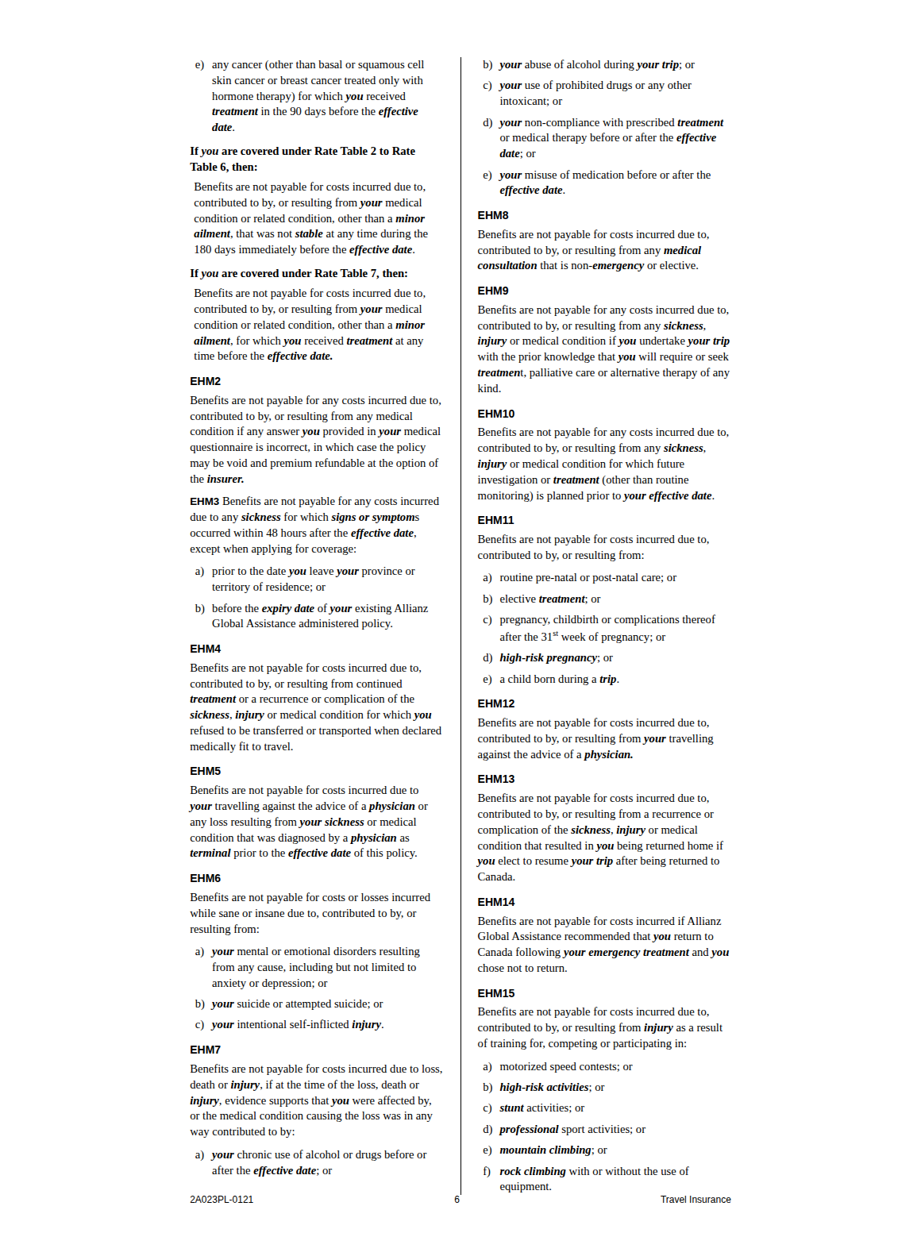any cancer (other than basal or squamous cell skin cancer or breast cancer treated only with hormone therapy) for which you received treatment in the 90 days before the effective date.
If you are covered under Rate Table 2 to Rate Table 6, then:
Benefits are not payable for costs incurred due to, contributed to by, or resulting from your medical condition or related condition, other than a minor ailment, that was not stable at any time during the 180 days immediately before the effective date.
If you are covered under Rate Table 7, then:
Benefits are not payable for costs incurred due to, contributed to by, or resulting from your medical condition or related condition, other than a minor ailment, for which you received treatment at any time before the effective date.
EHM2
Benefits are not payable for any costs incurred due to, contributed to by, or resulting from any medical condition if any answer you provided in your medical questionnaire is incorrect, in which case the policy may be void and premium refundable at the option of the insurer.
EHM3 Benefits are not payable for any costs incurred due to any sickness for which signs or symptoms occurred within 48 hours after the effective date, except when applying for coverage:
prior to the date you leave your province or territory of residence; or
before the expiry date of your existing Allianz Global Assistance administered policy.
EHM4
Benefits are not payable for costs incurred due to, contributed to by, or resulting from continued treatment or a recurrence or complication of the sickness, injury or medical condition for which you refused to be transferred or transported when declared medically fit to travel.
EHM5
Benefits are not payable for costs incurred due to your travelling against the advice of a physician or any loss resulting from your sickness or medical condition that was diagnosed by a physician as terminal prior to the effective date of this policy.
EHM6
Benefits are not payable for costs or losses incurred while sane or insane due to, contributed to by, or resulting from:
your mental or emotional disorders resulting from any cause, including but not limited to anxiety or depression; or
your suicide or attempted suicide; or
your intentional self-inflicted injury.
EHM7
Benefits are not payable for costs incurred due to loss, death or injury, if at the time of the loss, death or injury, evidence supports that you were affected by, or the medical condition causing the loss was in any way contributed to by:
your chronic use of alcohol or drugs before or after the effective date; or
your abuse of alcohol during your trip; or
your use of prohibited drugs or any other intoxicant; or
your non-compliance with prescribed treatment or medical therapy before or after the effective date; or
your misuse of medication before or after the effective date.
EHM8
Benefits are not payable for costs incurred due to, contributed to by, or resulting from any medical consultation that is non-emergency or elective.
EHM9
Benefits are not payable for any costs incurred due to, contributed to by, or resulting from any sickness, injury or medical condition if you undertake your trip with the prior knowledge that you will require or seek treatment, palliative care or alternative therapy of any kind.
EHM10
Benefits are not payable for any costs incurred due to, contributed to by, or resulting from any sickness, injury or medical condition for which future investigation or treatment (other than routine monitoring) is planned prior to your effective date.
EHM11
Benefits are not payable for costs incurred due to, contributed to by, or resulting from:
routine pre-natal or post-natal care; or
elective treatment; or
pregnancy, childbirth or complications thereof after the 31st week of pregnancy; or
high-risk pregnancy; or
a child born during a trip.
EHM12
Benefits are not payable for costs incurred due to, contributed to by, or resulting from your travelling against the advice of a physician.
EHM13
Benefits are not payable for costs incurred due to, contributed to by, or resulting from a recurrence or complication of the sickness, injury or medical condition that resulted in you being returned home if you elect to resume your trip after being returned to Canada.
EHM14
Benefits are not payable for costs incurred if Allianz Global Assistance recommended that you return to Canada following your emergency treatment and you chose not to return.
EHM15
Benefits are not payable for costs incurred due to, contributed to by, or resulting from injury as a result of training for, competing or participating in:
motorized speed contests; or
high-risk activities; or
stunt activities; or
professional sport activities; or
mountain climbing; or
rock climbing with or without the use of equipment.
2A023PL-0121 6 Travel Insurance